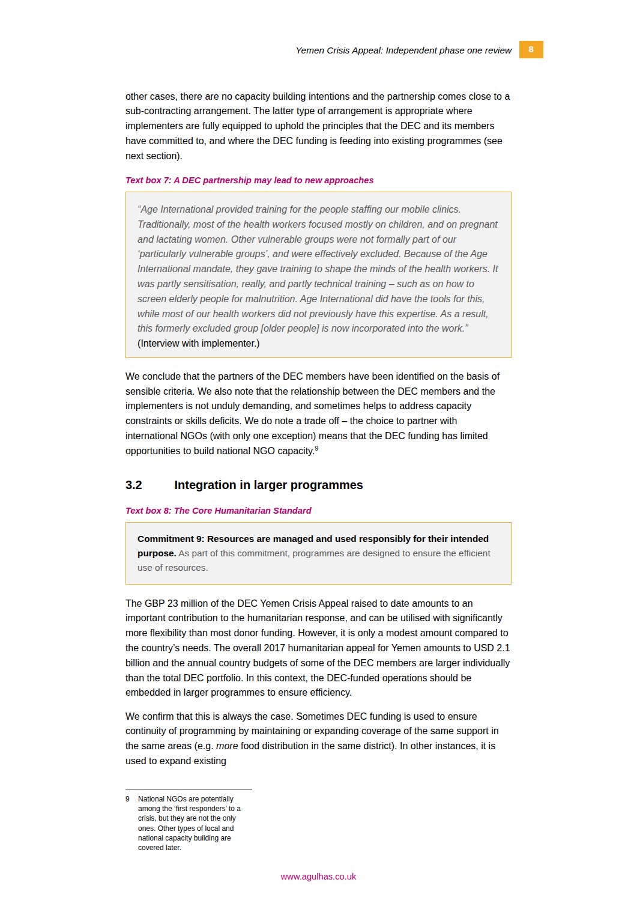Yemen Crisis Appeal: Independent phase one review 8
other cases, there are no capacity building intentions and the partnership comes close to a sub-contracting arrangement. The latter type of arrangement is appropriate where implementers are fully equipped to uphold the principles that the DEC and its members have committed to, and where the DEC funding is feeding into existing programmes (see next section).
Text box 7: A DEC partnership may lead to new approaches
“Age International provided training for the people staffing our mobile clinics. Traditionally, most of the health workers focused mostly on children, and on pregnant and lactating women. Other vulnerable groups were not formally part of our ‘particularly vulnerable groups’, and were effectively excluded. Because of the Age International mandate, they gave training to shape the minds of the health workers. It was partly sensitisation, really, and partly technical training – such as on how to screen elderly people for malnutrition. Age International did have the tools for this, while most of our health workers did not previously have this expertise. As a result, this formerly excluded group [older people] is now incorporated into the work.” (Interview with implementer.)
We conclude that the partners of the DEC members have been identified on the basis of sensible criteria. We also note that the relationship between the DEC members and the implementers is not unduly demanding, and sometimes helps to address capacity constraints or skills deficits. We do note a trade off – the choice to partner with international NGOs (with only one exception) means that the DEC funding has limited opportunities to build national NGO capacity.9
3.2 Integration in larger programmes
Text box 8: The Core Humanitarian Standard
Commitment 9: Resources are managed and used responsibly for their intended purpose. As part of this commitment, programmes are designed to ensure the efficient use of resources.
The GBP 23 million of the DEC Yemen Crisis Appeal raised to date amounts to an important contribution to the humanitarian response, and can be utilised with significantly more flexibility than most donor funding. However, it is only a modest amount compared to the country’s needs. The overall 2017 humanitarian appeal for Yemen amounts to USD 2.1 billion and the annual country budgets of some of the DEC members are larger individually than the total DEC portfolio. In this context, the DEC-funded operations should be embedded in larger programmes to ensure efficiency.
We confirm that this is always the case. Sometimes DEC funding is used to ensure continuity of programming by maintaining or expanding coverage of the same support in the same areas (e.g. more food distribution in the same district). In other instances, it is used to expand existing
9 National NGOs are potentially among the ‘first responders’ to a crisis, but they are not the only ones. Other types of local and national capacity building are covered later.
www.agulhas.co.uk